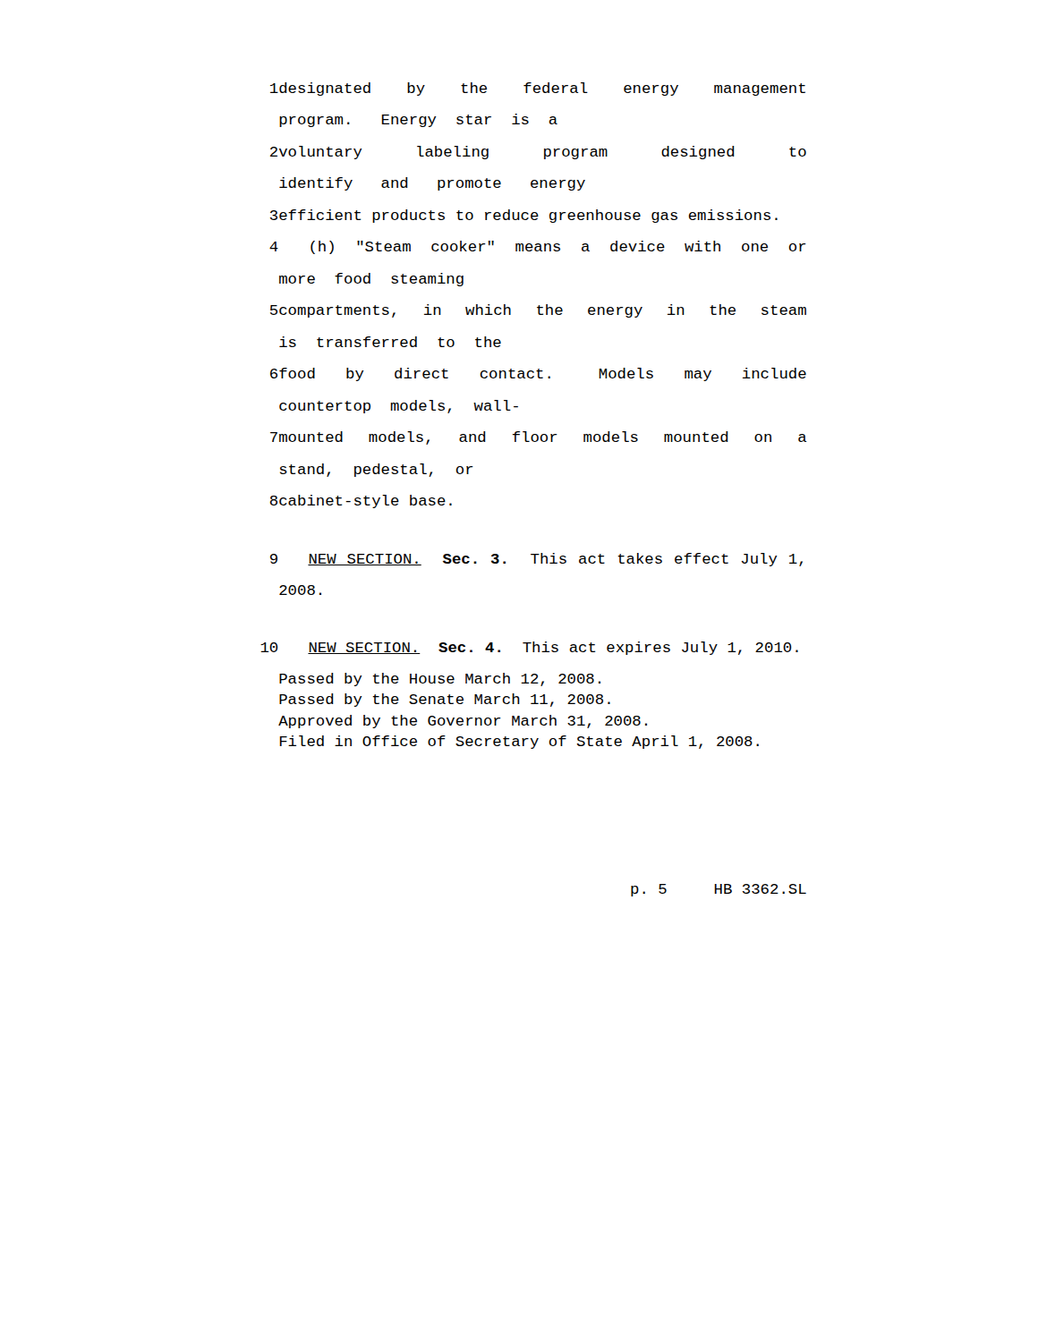| 1 | designated by the federal energy management program. Energy star is a |
| 2 | voluntary labeling program designed to identify and promote energy |
| 3 | efficient products to reduce greenhouse gas emissions. |
| 4 | (h) "Steam cooker" means a device with one or more food steaming |
| 5 | compartments, in which the energy in the steam is transferred to the |
| 6 | food by direct contact. Models may include countertop models, wall- |
| 7 | mounted models, and floor models mounted on a stand, pedestal, or |
| 8 | cabinet-style base. |
| 9 | NEW SECTION. Sec. 3. This act takes effect July 1, 2008. |
| 10 | NEW SECTION. Sec. 4. This act expires July 1, 2010. |
| | Passed by the House March 12, 2008. Passed by the Senate March 11, 2008. Approved by the Governor March 31, 2008. Filed in Office of Secretary of State April 1, 2008. |
p. 5 HB 3362.SL